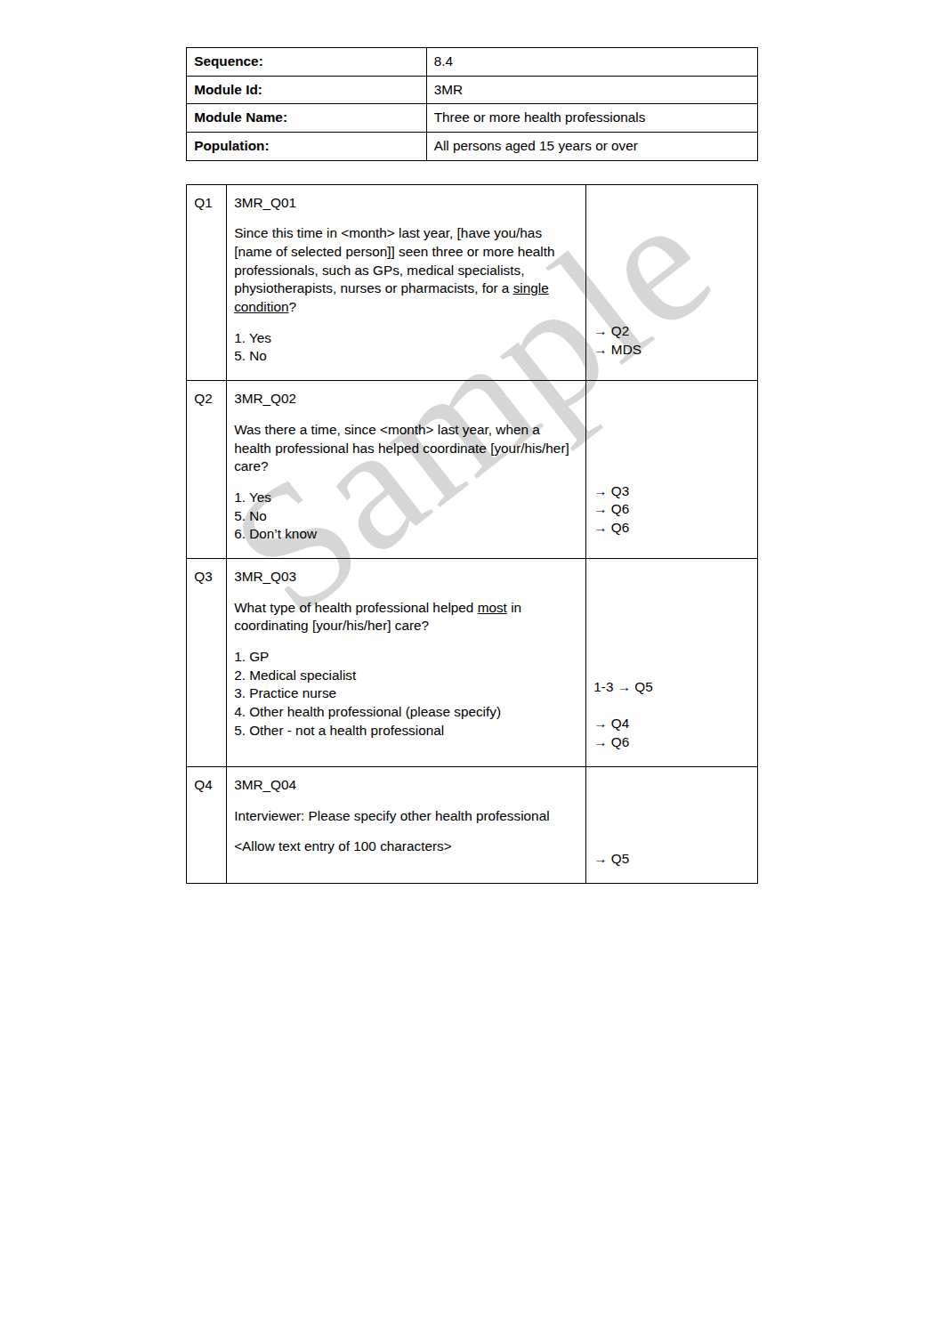Sample
| Sequence: | 8.4 |
| Module Id: | 3MR |
| Module Name: | Three or more health professionals |
| Population: | All persons aged 15 years or over |
| Q1 | 3MR_Q01 Since this time in <month> last year, [have you/has [name of selected person]] seen three or more health professionals, such as GPs, medical specialists, physiotherapists, nurses or pharmacists, for a single condition ? 1. Yes 5. No | 3MR_Q01 line line line line → Q2 → MDS |
| Q2 | 3MR_Q02 Was there a time, since <month> last year, when a health professional has helped coordinate [your/his/her] care? 1. Yes 5. No 6. Don’t know | 3MR_Q02 line line → Q3 → Q6 → Q6 |
| Q3 | 3MR_Q03 What type of health professional helped most in coordinating [your/his/her] care? 1. GP 2. Medical specialist 3. Practice nurse 4. Other health professional (please specify) 5. Other - not a health professional | 3MR_Q03 line line line 1-3 → Q5 → Q4 → Q6 |
| Q4 | 3MR_Q04 Interviewer: Please specify other health professional <Allow text entry of 100 characters> | 3MR_Q04 line → Q5 |